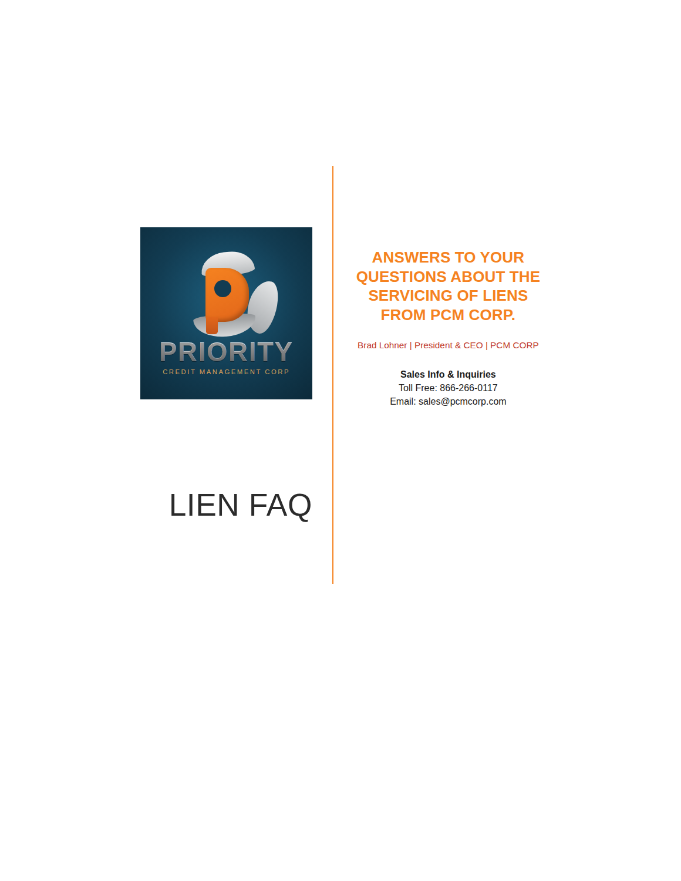PRIORITY
Credit Management Corp
LIEN FAQ
Answers to your questions about the servicing of liens from PCM Corp.
Brad Lohner | President & CEO | PCM CORP
Sales Info & Inquiries
Toll Free: 866-266-0117
Email: sales@pcmcorp.com